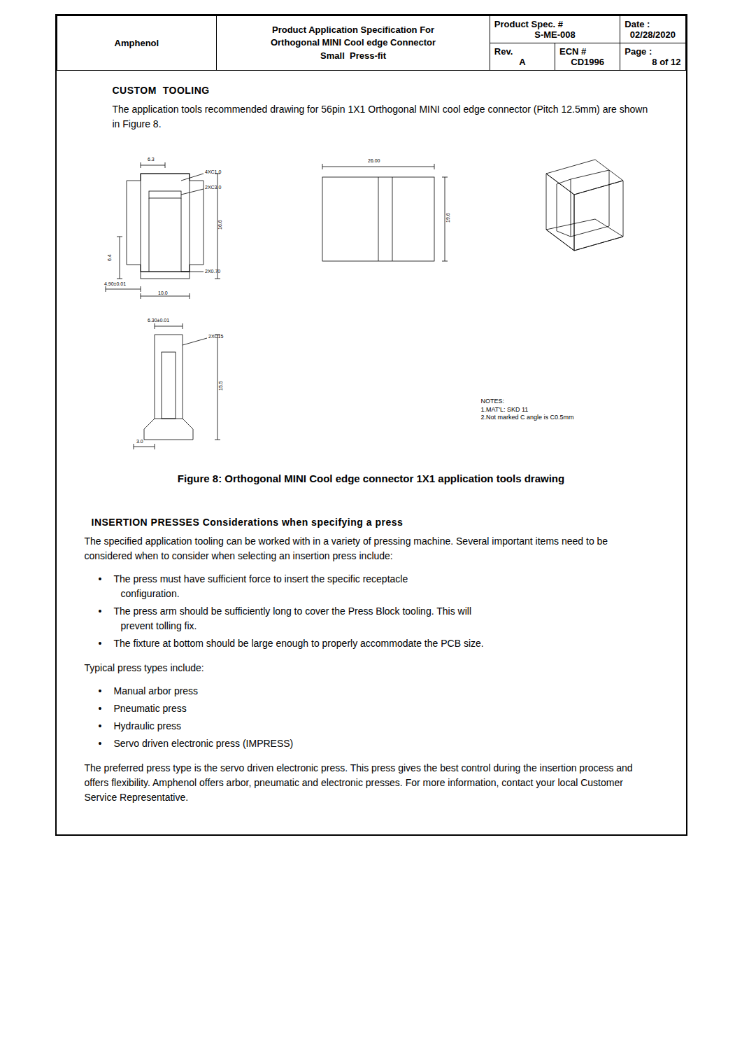| Amphenol | Product Application Specification For Orthogonal MINI Cool edge Connector Small Press-fit | Product Spec. # S-ME-008 | Date : 02/28/2020 |
| Rev. A | ECN # CD1996 | Page : 8 of 12 |
CUSTOM TOOLING
The application tools recommended drawing for 56pin 1X1 Orthogonal MINI cool edge connector (Pitch 12.5mm) are shown in Figure 8.
6.3 4XC1.0 2XC3.0 16.6 6.4 4.90±0.01 10.0 2X0.70
26.00 19.6
6.30±0.01 2XC15 15.5 3.0
NOTES:
1.MAT'L: SKD 11
2.Not marked C angle is C0.5mm
Figure 8: Orthogonal MINI Cool edge connector 1X1 application tools drawing
INSERTION PRESSES Considerations when specifying a press
The specified application tooling can be worked with in a variety of pressing machine. Several important items need to be considered when to consider when selecting an insertion press include:
The press must have sufficient force to insert the specific receptacleconfiguration.
The press arm should be sufficiently long to cover the Press Block tooling. This willprevent tolling fix.
The fixture at bottom should be large enough to properly accommodate the PCB size.
Typical press types include:
Manual arbor press
Pneumatic press
Hydraulic press
Servo driven electronic press (IMPRESS)
The preferred press type is the servo driven electronic press. This press gives the best control during the insertion process and offers flexibility. Amphenol offers arbor, pneumatic and electronic presses. For more information, contact your local Customer Service Representative.